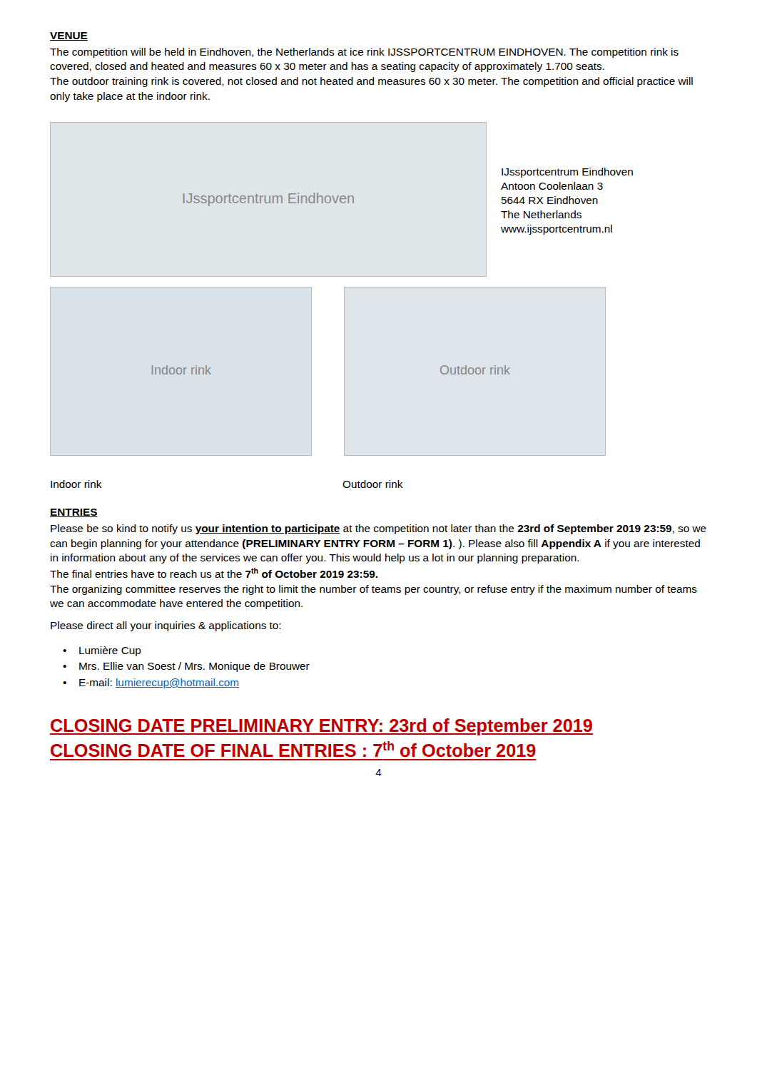VENUE
The competition will be held in Eindhoven, the Netherlands at ice rink IJSSPORTCENTRUM EINDHOVEN. The competition rink is covered, closed and heated and measures 60 x 30 meter and has a seating capacity of approximately 1.700 seats.
The outdoor training rink is covered, not closed and not heated and measures 60 x 30 meter. The competition and official practice will only take place at the indoor rink.
IJssportcentrum Eindhoven
Antoon Coolenlaan 3
5644 RX Eindhoven
The Netherlands
www.ijssportcentrum.nl
Indoor rink
Outdoor rink
ENTRIES
Please be so kind to notify us your intention to participate at the competition not later than the 23rd of September 2019 23:59, so we can begin planning for your attendance (PRELIMINARY ENTRY FORM – FORM 1). ). Please also fill Appendix A if you are interested in information about any of the services we can offer you. This would help us a lot in our planning preparation.
The final entries have to reach us at the 7th of October 2019 23:59.
The organizing committee reserves the right to limit the number of teams per country, or refuse entry if the maximum number of teams we can accommodate have entered the competition.
Please direct all your inquiries & applications to:
Lumière Cup
Mrs. Ellie van Soest / Mrs. Monique de Brouwer
E-mail: lumierecup@hotmail.com
CLOSING DATE PRELIMINARY ENTRY: 23rd of September 2019
CLOSING DATE OF FINAL ENTRIES : 7th of October 2019
4